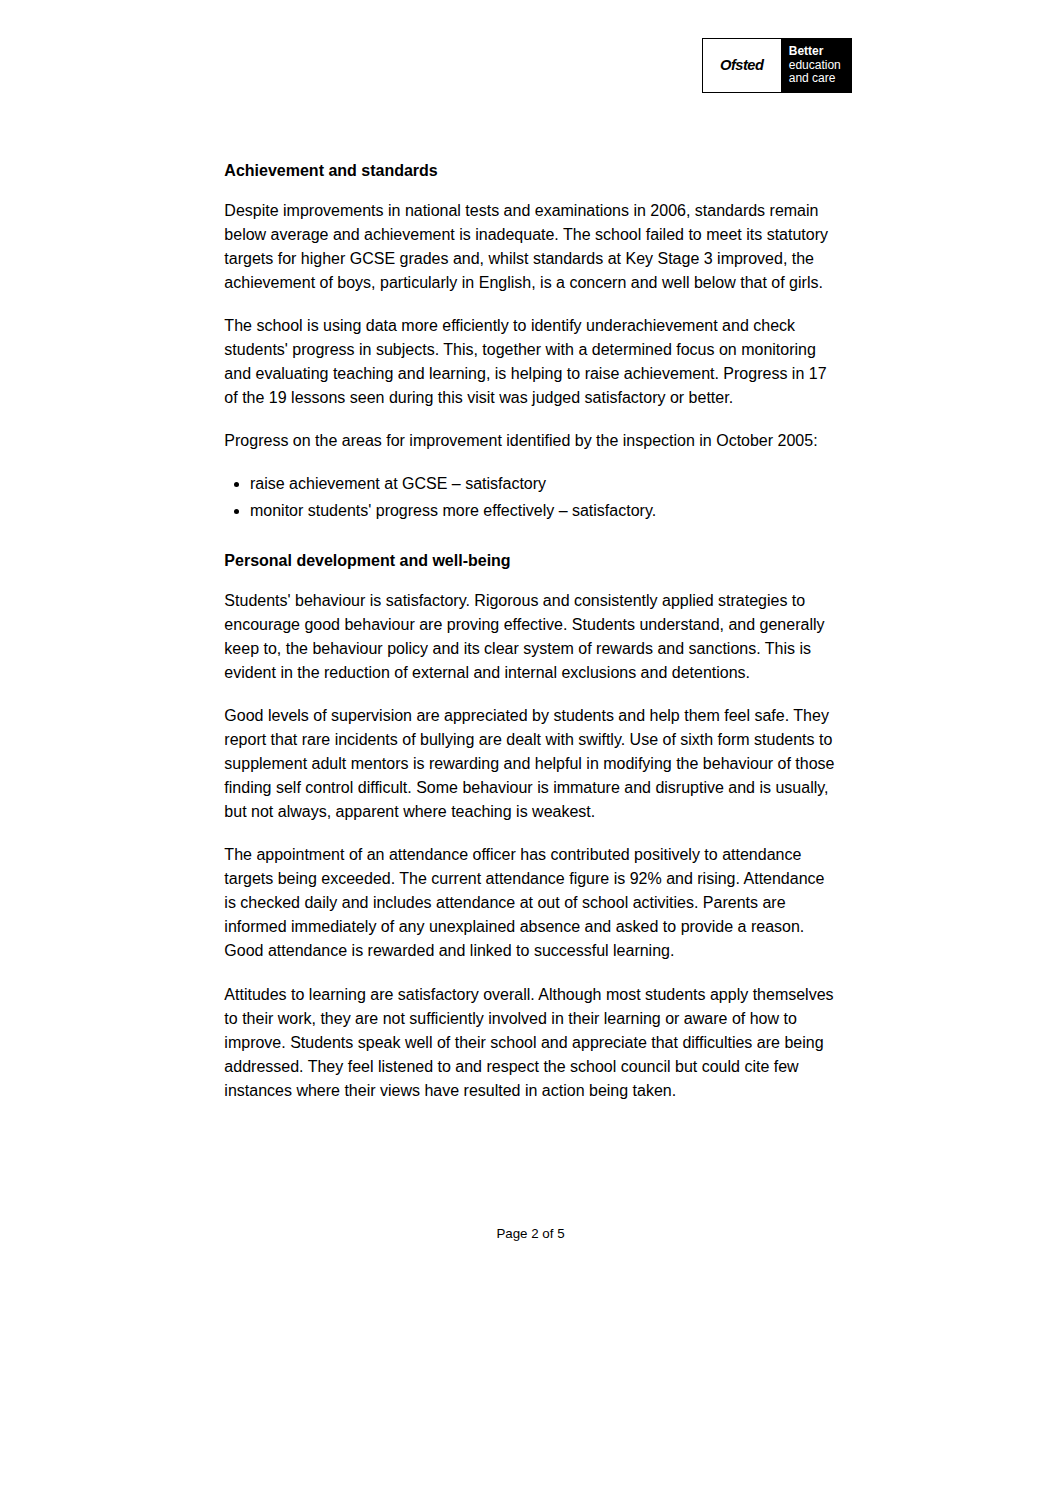Ofsted
Better education and care
Achievement and standards
Despite improvements in national tests and examinations in 2006, standards remain below average and achievement is inadequate. The school failed to meet its statutory targets for higher GCSE grades and, whilst standards at Key Stage 3 improved, the achievement of boys, particularly in English, is a concern and well below that of girls.
The school is using data more efficiently to identify underachievement and check students' progress in subjects. This, together with a determined focus on monitoring and evaluating teaching and learning, is helping to raise achievement. Progress in 17 of the 19 lessons seen during this visit was judged satisfactory or better.
Progress on the areas for improvement identified by the inspection in October 2005:
raise achievement at GCSE – satisfactory
monitor students' progress more effectively – satisfactory.
Personal development and well-being
Students' behaviour is satisfactory. Rigorous and consistently applied strategies to encourage good behaviour are proving effective. Students understand, and generally keep to, the behaviour policy and its clear system of rewards and sanctions. This is evident in the reduction of external and internal exclusions and detentions.
Good levels of supervision are appreciated by students and help them feel safe. They report that rare incidents of bullying are dealt with swiftly. Use of sixth form students to supplement adult mentors is rewarding and helpful in modifying the behaviour of those finding self control difficult. Some behaviour is immature and disruptive and is usually, but not always, apparent where teaching is weakest.
The appointment of an attendance officer has contributed positively to attendance targets being exceeded. The current attendance figure is 92% and rising. Attendance is checked daily and includes attendance at out of school activities. Parents are informed immediately of any unexplained absence and asked to provide a reason. Good attendance is rewarded and linked to successful learning.
Attitudes to learning are satisfactory overall. Although most students apply themselves to their work, they are not sufficiently involved in their learning or aware of how to improve. Students speak well of their school and appreciate that difficulties are being addressed. They feel listened to and respect the school council but could cite few instances where their views have resulted in action being taken.
Page 2 of 5